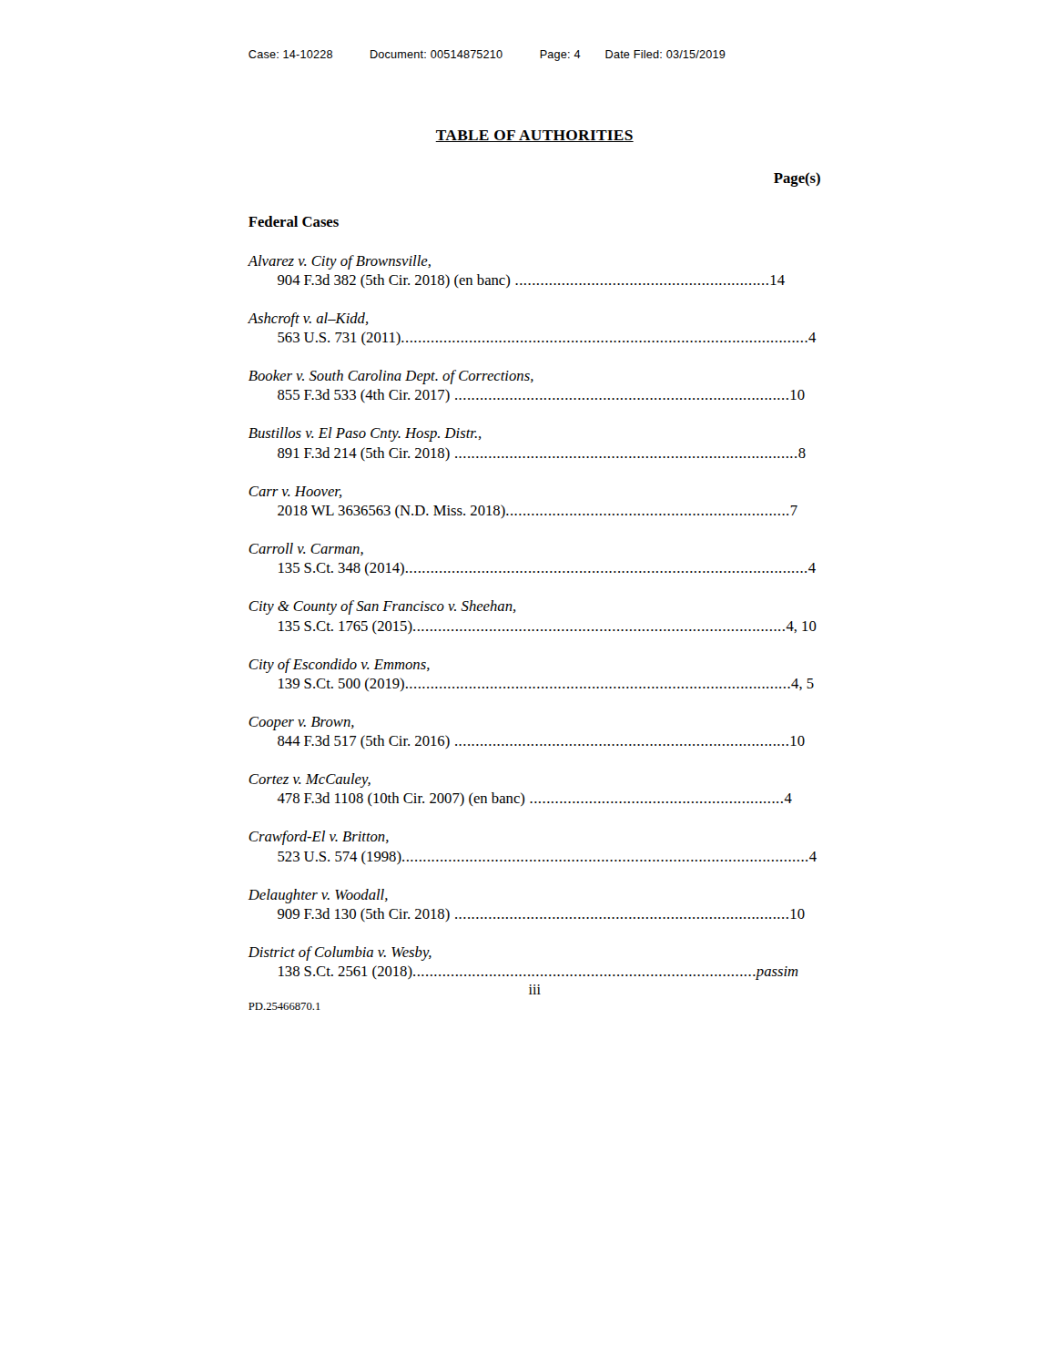Case: 14-10228 Document: 00514875210 Page: 4 Date Filed: 03/15/2019
TABLE OF AUTHORITIES
Page(s)
Federal Cases
Alvarez v. City of Brownsville, 904 F.3d 382 (5th Cir. 2018) (en banc) ............................................................ 14
Ashcroft v. al–Kidd, 563 U.S. 731 (2011)................................................................................................ 4
Booker v. South Carolina Dept. of Corrections, 855 F.3d 533 (4th Cir. 2017) ............................................................................... 10
Bustillos v. El Paso Cnty. Hosp. Distr., 891 F.3d 214 (5th Cir. 2018) ................................................................................. 8
Carr v. Hoover, 2018 WL 3636563 (N.D. Miss. 2018)................................................................... 7
Carroll v. Carman, 135 S.Ct. 348 (2014)............................................................................................... 4
City & County of San Francisco v. Sheehan, 135 S.Ct. 1765 (2015)........................................................................................ 4, 10
City of Escondido v. Emmons, 139 S.Ct. 500 (2019)........................................................................................... 4, 5
Cooper v. Brown, 844 F.3d 517 (5th Cir. 2016) ............................................................................... 10
Cortez v. McCauley, 478 F.3d 1108 (10th Cir. 2007) (en banc) ............................................................ 4
Crawford-El v. Britton, 523 U.S. 574 (1998)................................................................................................ 4
Delaughter v. Woodall, 909 F.3d 130 (5th Cir. 2018) ............................................................................... 10
District of Columbia v. Wesby, 138 S.Ct. 2561 (2018)................................................................................. passim
iii
PD.25466870.1